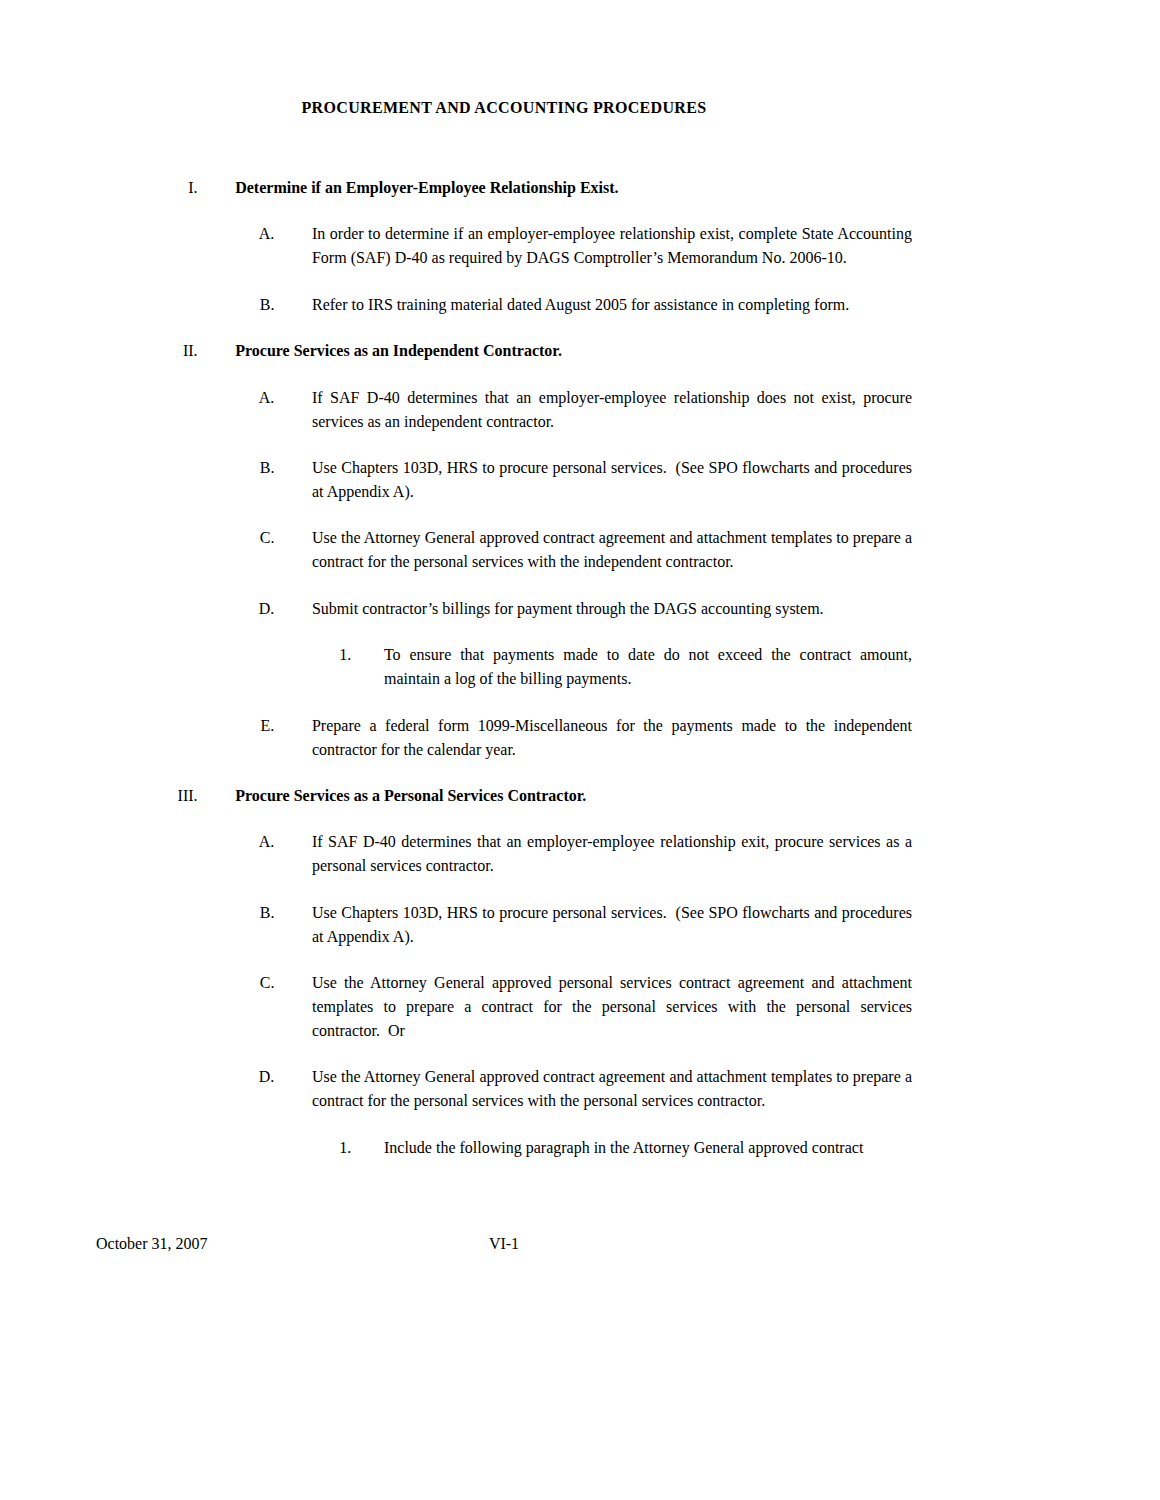PROCUREMENT AND ACCOUNTING PROCEDURES
Determine if an Employer-Employee Relationship Exist.
In order to determine if an employer-employee relationship exist, complete State Accounting Form (SAF) D-40 as required by DAGS Comptroller’s Memorandum No. 2006-10.
Refer to IRS training material dated August 2005 for assistance in completing form.
Procure Services as an Independent Contractor.
If SAF D-40 determines that an employer-employee relationship does not exist, procure services as an independent contractor.
Use Chapters 103D, HRS to procure personal services. (See SPO flowcharts and procedures at Appendix A).
Use the Attorney General approved contract agreement and attachment templates to prepare a contract for the personal services with the independent contractor.
Submit contractor’s billings for payment through the DAGS accounting system.
To ensure that payments made to date do not exceed the contract amount, maintain a log of the billing payments.
Prepare a federal form 1099-Miscellaneous for the payments made to the independent contractor for the calendar year.
Procure Services as a Personal Services Contractor.
If SAF D-40 determines that an employer-employee relationship exit, procure services as a personal services contractor.
Use Chapters 103D, HRS to procure personal services. (See SPO flowcharts and procedures at Appendix A).
Use the Attorney General approved personal services contract agreement and attachment templates to prepare a contract for the personal services with the personal services contractor. Or
Use the Attorney General approved contract agreement and attachment templates to prepare a contract for the personal services with the personal services contractor.
Include the following paragraph in the Attorney General approved contract
October 31, 2007 VI-1